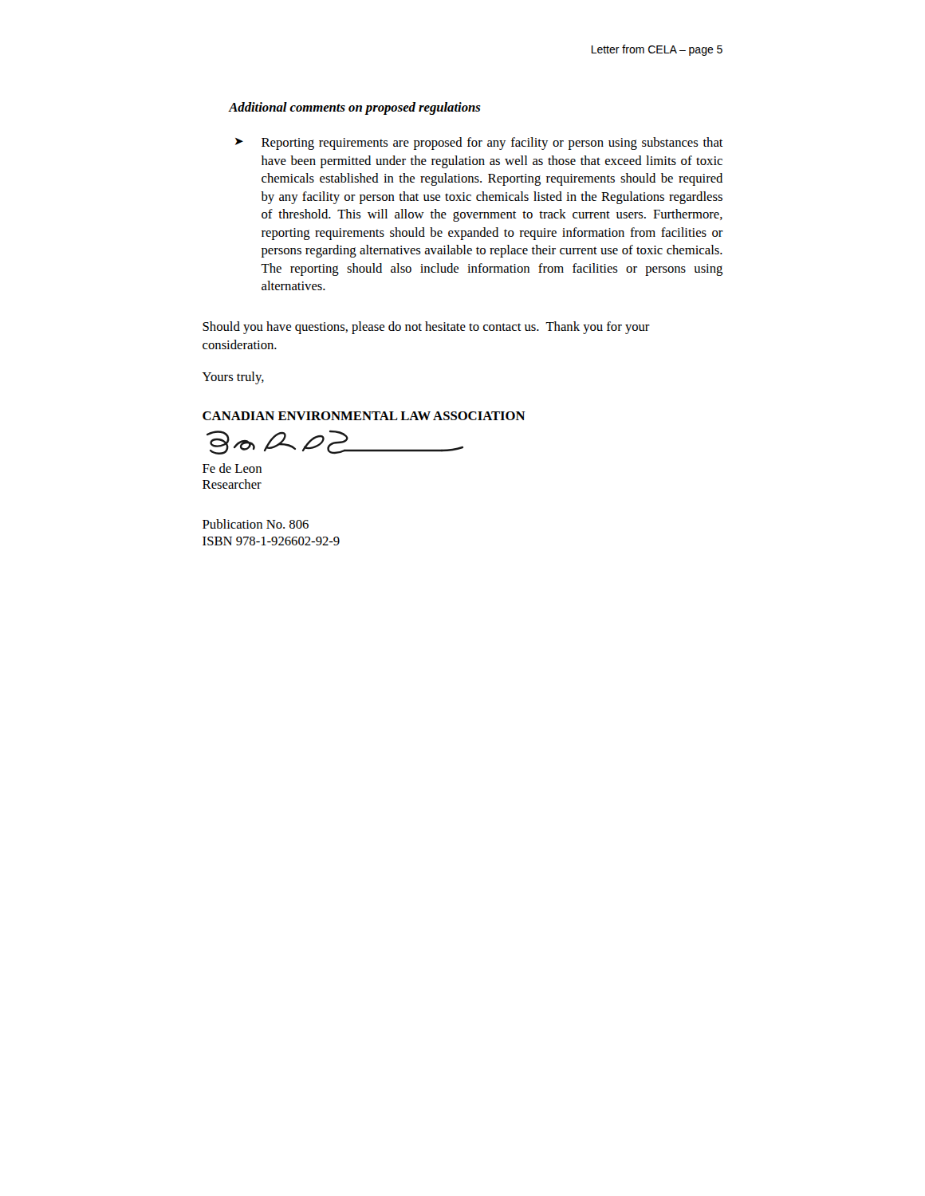Letter from CELA – page 5
Additional comments on proposed regulations
Reporting requirements are proposed for any facility or person using substances that have been permitted under the regulation as well as those that exceed limits of toxic chemicals established in the regulations. Reporting requirements should be required by any facility or person that use toxic chemicals listed in the Regulations regardless of threshold. This will allow the government to track current users. Furthermore, reporting requirements should be expanded to require information from facilities or persons regarding alternatives available to replace their current use of toxic chemicals. The reporting should also include information from facilities or persons using alternatives.
Should you have questions, please do not hesitate to contact us. Thank you for your consideration.
Yours truly,
CANADIAN ENVIRONMENTAL LAW ASSOCIATION
Fe de Leon
Researcher
Publication No. 806
ISBN 978-1-926602-92-9